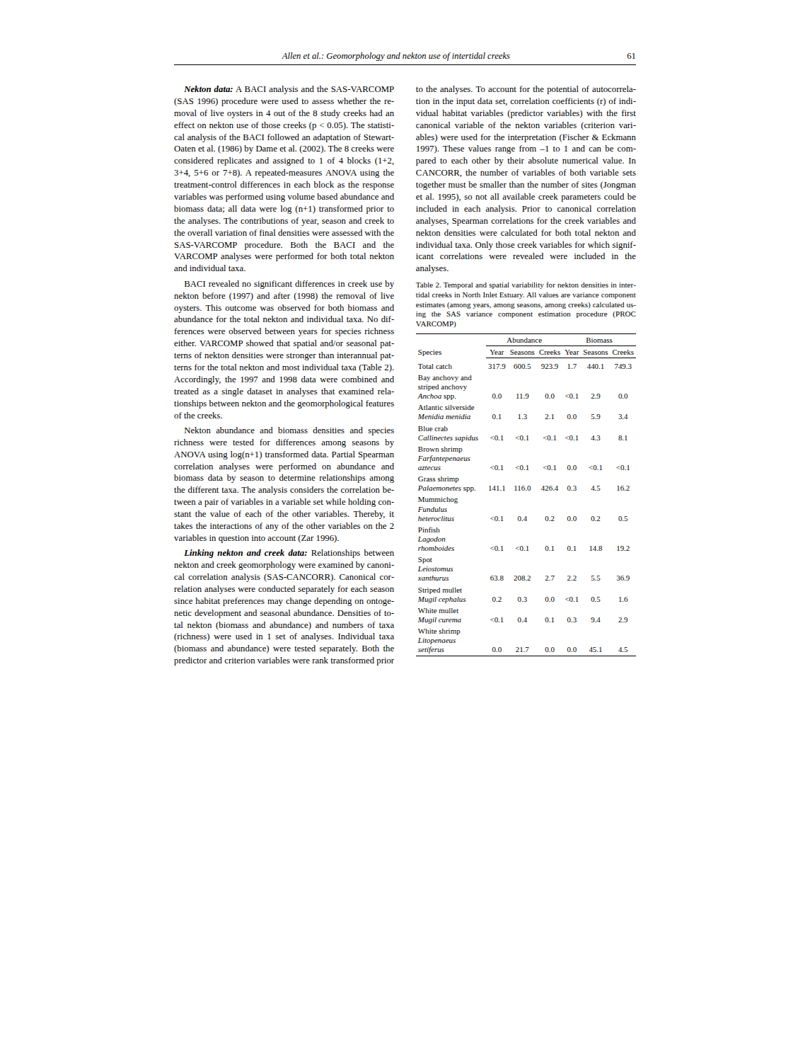Allen et al.: Geomorphology and nekton use of intertidal creeks 61
Nekton data: A BACI analysis and the SAS-VARCOMP (SAS 1996) procedure were used to assess whether the removal of live oysters in 4 out of the 8 study creeks had an effect on nekton use of those creeks (p < 0.05). The statistical analysis of the BACI followed an adaptation of Stewart-Oaten et al. (1986) by Dame et al. (2002). The 8 creeks were considered replicates and assigned to 1 of 4 blocks (1+2, 3+4, 5+6 or 7+8). A repeated-measures ANOVA using the treatment-control differences in each block as the response variables was performed using volume based abundance and biomass data; all data were log (n+1) transformed prior to the analyses. The contributions of year, season and creek to the overall variation of final densities were assessed with the SAS-VARCOMP procedure. Both the BACI and the VARCOMP analyses were performed for both total nekton and individual taxa.
BACI revealed no significant differences in creek use by nekton before (1997) and after (1998) the removal of live oysters. This outcome was observed for both biomass and abundance for the total nekton and individual taxa. No differences were observed between years for species richness either. VARCOMP showed that spatial and/or seasonal patterns of nekton densities were stronger than interannual patterns for the total nekton and most individual taxa (Table 2). Accordingly, the 1997 and 1998 data were combined and treated as a single dataset in analyses that examined relationships between nekton and the geomorphological features of the creeks.
Nekton abundance and biomass densities and species richness were tested for differences among seasons by ANOVA using log(n+1) transformed data. Partial Spearman correlation analyses were performed on abundance and biomass data by season to determine relationships among the different taxa. The analysis considers the correlation between a pair of variables in a variable set while holding constant the value of each of the other variables. Thereby, it takes the interactions of any of the other variables on the 2 variables in question into account (Zar 1996).
Linking nekton and creek data: Relationships between nekton and creek geomorphology were examined by canonical correlation analysis (SAS-CANCORR). Canonical correlation analyses were conducted separately for each season since habitat preferences may change depending on ontogenetic development and seasonal abundance. Densities of total nekton (biomass and abundance) and numbers of taxa (richness) were used in 1 set of analyses. Individual taxa (biomass and abundance) were tested separately. Both the predictor and criterion variables were rank transformed prior to the analyses. To account for the potential of autocorrelation in the input data set, correlation coefficients (r) of individual habitat variables (predictor variables) with the first canonical variable of the nekton variables (criterion variables) were used for the interpretation (Fischer & Eckmann 1997). These values range from –1 to 1 and can be compared to each other by their absolute numerical value. In CANCORR, the number of variables of both variable sets together must be smaller than the number of sites (Jongman et al. 1995), so not all available creek parameters could be included in each analysis. Prior to canonical correlation analyses, Spearman correlations for the creek variables and nekton densities were calculated for both total nekton and individual taxa. Only those creek variables for which significant correlations were revealed were included in the analyses.
Table 2. Temporal and spatial variability for nekton densities in intertidal creeks in North Inlet Estuary. All values are variance component estimates (among years, among seasons, among creeks) calculated using the SAS variance component estimation procedure (PROC VARCOMP)
| Species | Abundance | Biomass |
| --- | --- | --- |
| Year | Seasons | Creeks | Year | Seasons | Creeks |
| Total catch | 317.9 | 600.5 | 923.9 | 1.7 | 440.1 | 749.3 |
| Bay anchovy and striped anchovy Anchoa spp. | 0.0 | 11.9 | 0.0 | <0.1 | 2.9 | 0.0 |
| Atlantic silverside Menidia menidia | 0.1 | 1.3 | 2.1 | 0.0 | 5.9 | 3.4 |
| Blue crab Callinectes sapidus | <0.1 | <0.1 | <0.1 | <0.1 | 4.3 | 8.1 |
| Brown shrimp Farfantepenaeus aztecus | <0.1 | <0.1 | <0.1 | 0.0 | <0.1 | <0.1 |
| Grass shrimp Palaemonetes spp. | 141.1 | 116.0 | 426.4 | 0.3 | 4.5 | 16.2 |
| Mummichog Fundulus heteroclitus | <0.1 | 0.4 | 0.2 | 0.0 | 0.2 | 0.5 |
| Pinfish Lagodon rhomboides | <0.1 | <0.1 | 0.1 | 0.1 | 14.8 | 19.2 |
| Spot Leiostomus xanthurus | 63.8 | 208.2 | 2.7 | 2.2 | 5.5 | 36.9 |
| Striped mullet Mugil cephalus | 0.2 | 0.3 | 0.0 | <0.1 | 0.5 | 1.6 |
| White mullet Mugil curema | <0.1 | 0.4 | 0.1 | 0.3 | 9.4 | 2.9 |
| White shrimp Litopenaeus setiferus | 0.0 | 21.7 | 0.0 | 0.0 | 45.1 | 4.5 |